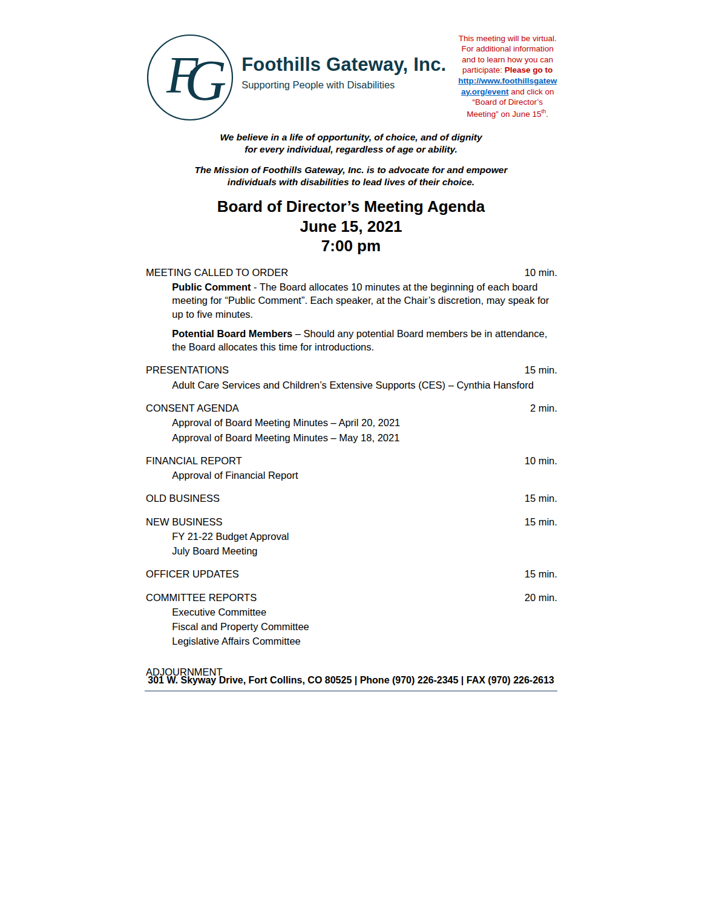F G
Foothills Gateway, Inc.
Supporting People with Disabilities
This meeting will be virtual. For additional information and to learn how you can participate: Please go to
http://www.foothillsgateway.org/event and click on “Board of Director’s Meeting” on June 15th.
We believe in a life of opportunity, of choice, and of dignity
for every individual, regardless of age or ability.
The Mission of Foothills Gateway, Inc. is to advocate for and empower
individuals with disabilities to lead lives of their choice.
Board of Director’s Meeting Agenda June 15, 2021 7:00 pm
MEETING CALLED TO ORDER
10 min.
Public Comment - The Board allocates 10 minutes at the beginning of each board meeting for “Public Comment”. Each speaker, at the Chair’s discretion, may speak for up to five minutes.
Potential Board Members – Should any potential Board members be in attendance, the Board allocates this time for introductions.
PRESENTATIONS
15 min.
Adult Care Services and Children’s Extensive Supports (CES) – Cynthia Hansford
CONSENT AGENDA
2 min.
Approval of Board Meeting Minutes – April 20, 2021
Approval of Board Meeting Minutes – May 18, 2021
FINANCIAL REPORT
10 min.
Approval of Financial Report
OLD BUSINESS
15 min.
NEW BUSINESS
15 min.
FY 21-22 Budget Approval
July Board Meeting
OFFICER UPDATES
15 min.
COMMITTEE REPORTS
20 min.
Executive Committee
Fiscal and Property Committee
Legislative Affairs Committee
ADJOURNMENT
301 W. Skyway Drive, Fort Collins, CO 80525 | Phone (970) 226-2345 | FAX (970) 226-2613